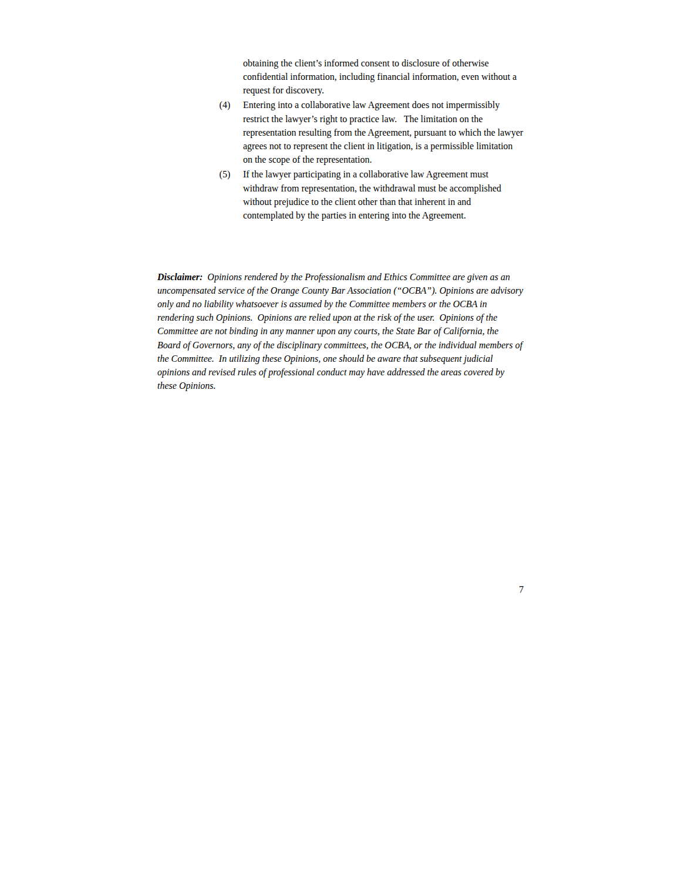obtaining the client’s informed consent to disclosure of otherwise confidential information, including financial information, even without a request for discovery.
(4) Entering into a collaborative law Agreement does not impermissibly restrict the lawyer’s right to practice law. The limitation on the representation resulting from the Agreement, pursuant to which the lawyer agrees not to represent the client in litigation, is a permissible limitation on the scope of the representation.
(5) If the lawyer participating in a collaborative law Agreement must withdraw from representation, the withdrawal must be accomplished without prejudice to the client other than that inherent in and contemplated by the parties in entering into the Agreement.
Disclaimer: Opinions rendered by the Professionalism and Ethics Committee are given as an uncompensated service of the Orange County Bar Association (“OCBA”). Opinions are advisory only and no liability whatsoever is assumed by the Committee members or the OCBA in rendering such Opinions. Opinions are relied upon at the risk of the user. Opinions of the Committee are not binding in any manner upon any courts, the State Bar of California, the Board of Governors, any of the disciplinary committees, the OCBA, or the individual members of the Committee. In utilizing these Opinions, one should be aware that subsequent judicial opinions and revised rules of professional conduct may have addressed the areas covered by these Opinions.
7